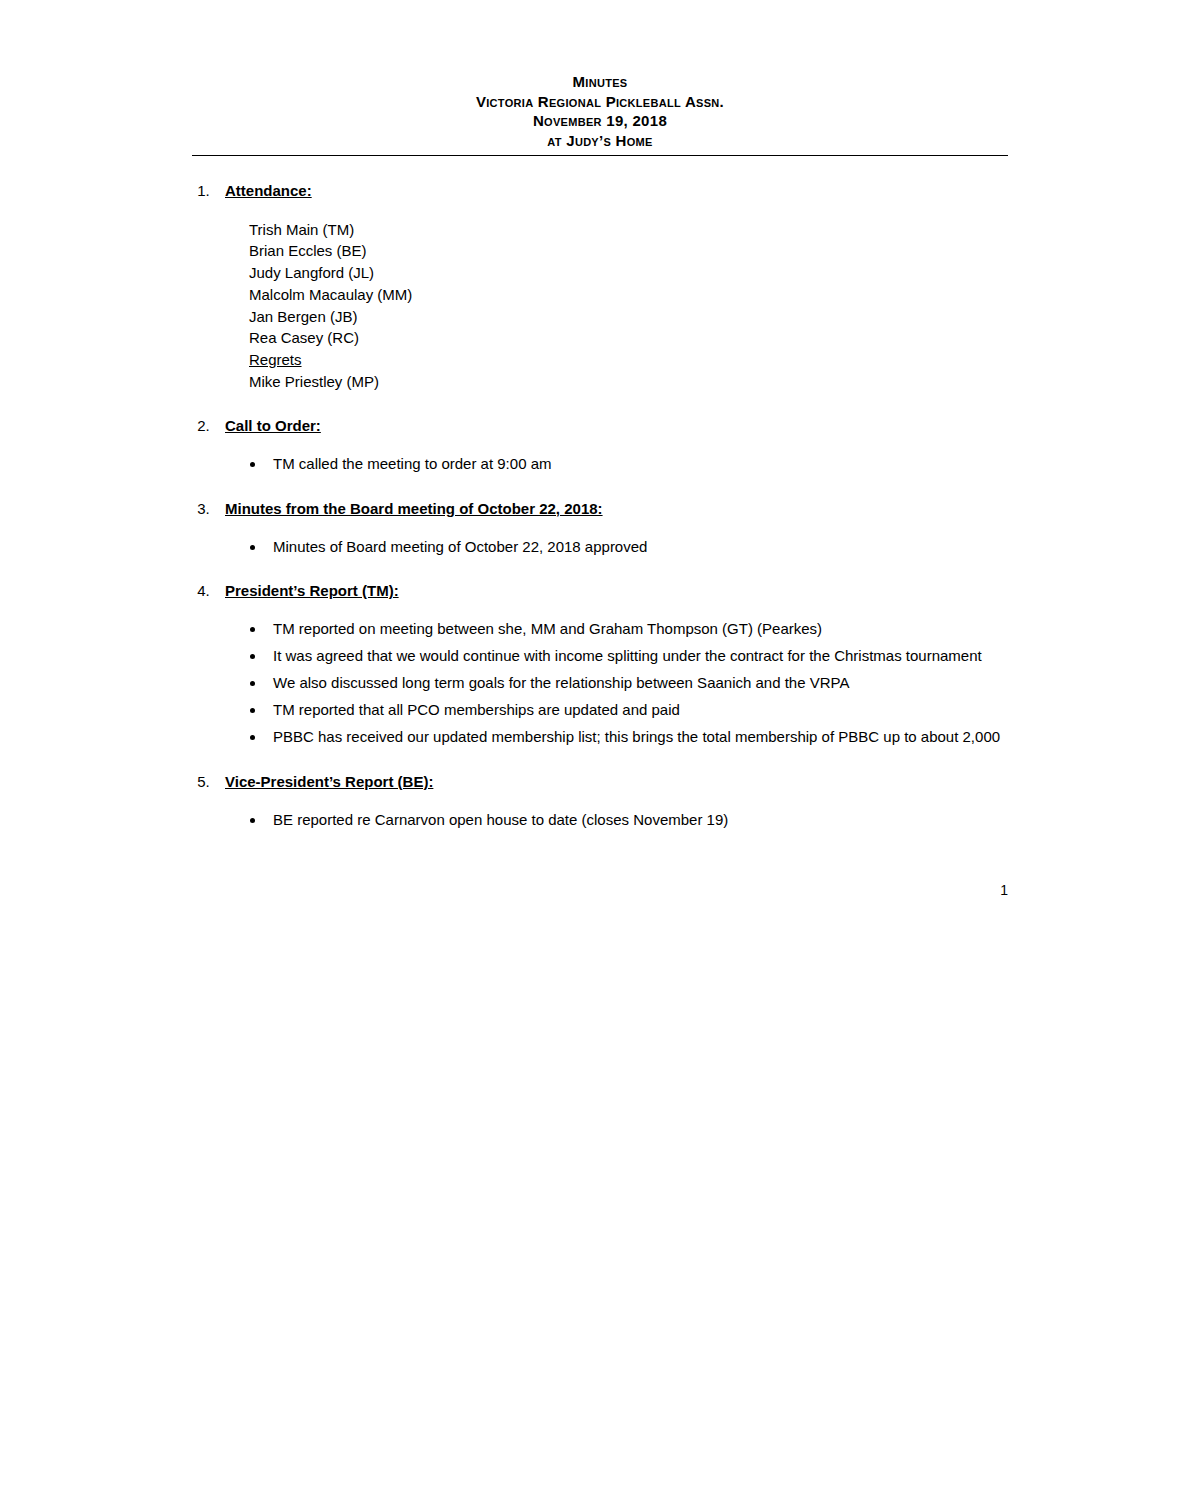Minutes
Victoria Regional Pickleball Assn.
November 19, 2018
at Judy’s Home
Attendance:
Trish Main (TM)
Brian Eccles (BE)
Judy Langford (JL)
Malcolm Macaulay (MM)
Jan Bergen (JB)
Rea Casey (RC)
Regrets
Mike Priestley (MP)
Call to Order:
TM called the meeting to order at 9:00 am
Minutes from the Board meeting of October 22, 2018:
Minutes of Board meeting of October 22, 2018 approved
President’s Report (TM):
TM reported on meeting between she, MM and Graham Thompson (GT) (Pearkes)
It was agreed that we would continue with income splitting under the contract for the Christmas tournament
We also discussed long term goals for the relationship between Saanich and the VRPA
TM reported that all PCO memberships are updated and paid
PBBC has received our updated membership list; this brings the total membership of PBBC up to about 2,000
Vice-President’s Report (BE):
BE reported re Carnarvon open house to date (closes November 19)
1